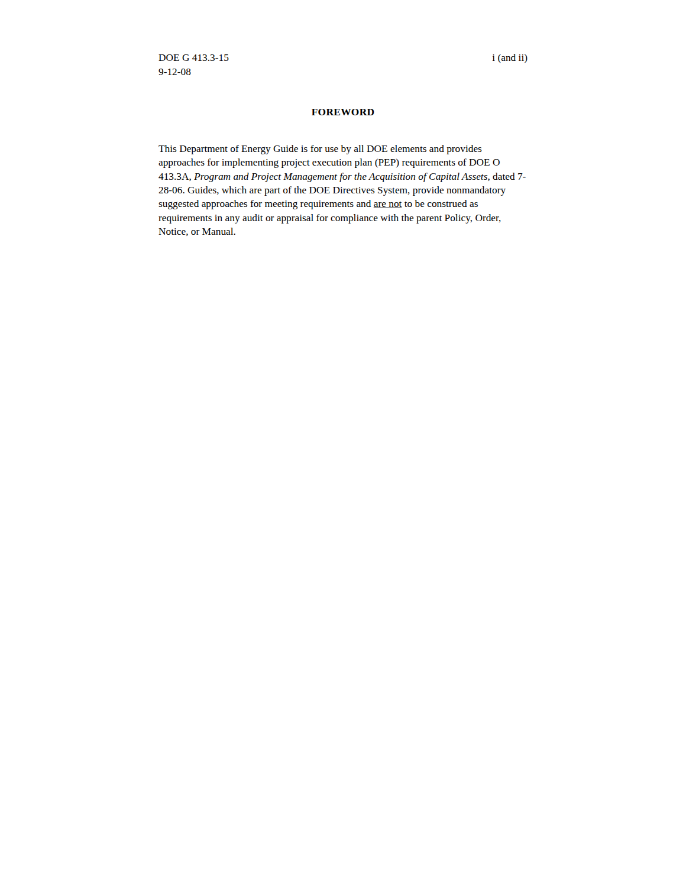DOE G 413.3-15 9-12-08
i (and ii)
FOREWORD
This Department of Energy Guide is for use by all DOE elements and provides approaches for implementing project execution plan (PEP) requirements of DOE O 413.3A, Program and Project Management for the Acquisition of Capital Assets, dated 7-28-06. Guides, which are part of the DOE Directives System, provide nonmandatory suggested approaches for meeting requirements and are not to be construed as requirements in any audit or appraisal for compliance with the parent Policy, Order, Notice, or Manual.